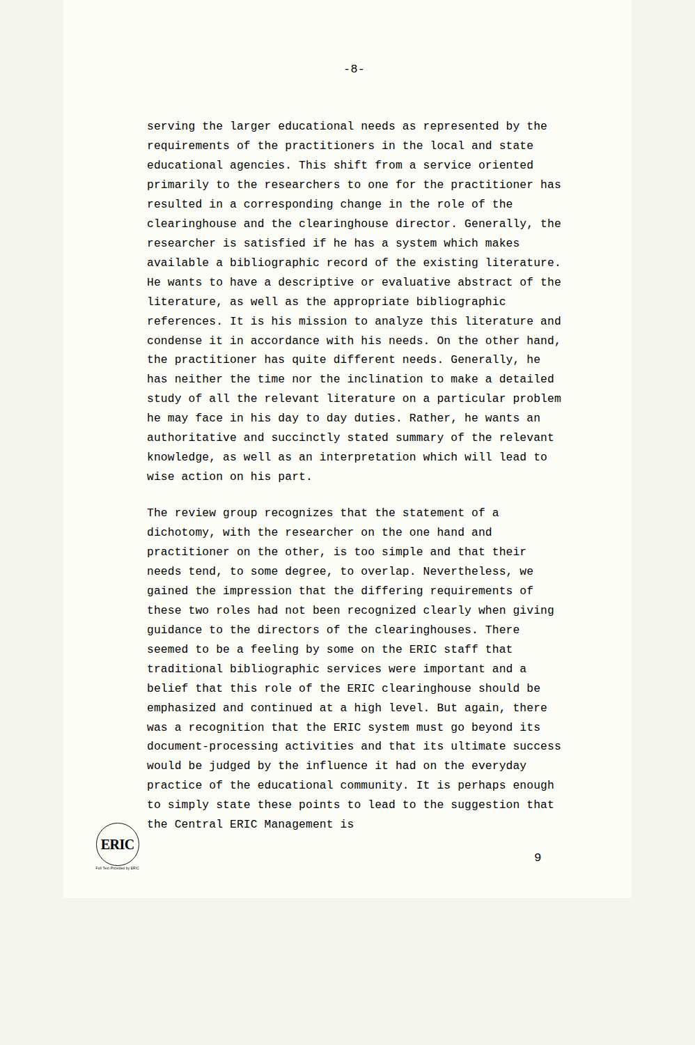-8-
serving the larger educational needs as represented by the requirements of the practitioners in the local and state educational agencies. This shift from a service oriented primarily to the researchers to one for the practitioner has resulted in a corresponding change in the role of the clearinghouse and the clearinghouse director. Generally, the researcher is satisfied if he has a system which makes available a bibliographic record of the existing literature. He wants to have a descriptive or evaluative abstract of the literature, as well as the appropriate bibliographic references. It is his mission to analyze this literature and condense it in accordance with his needs. On the other hand, the practitioner has quite different needs. Generally, he has neither the time nor the inclination to make a detailed study of all the relevant literature on a particular problem he may face in his day to day duties. Rather, he wants an authoritative and succinctly stated summary of the relevant knowledge, as well as an interpretation which will lead to wise action on his part.
The review group recognizes that the statement of a dichotomy, with the researcher on the one hand and practitioner on the other, is too simple and that their needs tend, to some degree, to overlap. Nevertheless, we gained the impression that the differing requirements of these two roles had not been recognized clearly when giving guidance to the directors of the clearinghouses. There seemed to be a feeling by some on the ERIC staff that traditional bibliographic services were important and a belief that this role of the ERIC clearinghouse should be emphasized and continued at a high level. But again, there was a recognition that the ERIC system must go beyond its document-processing activities and that its ultimate success would be judged by the influence it had on the everyday practice of the educational community. It is perhaps enough to simply state these points to lead to the suggestion that the Central ERIC Management is
ERIC
Full Text Provided by ERIC
9